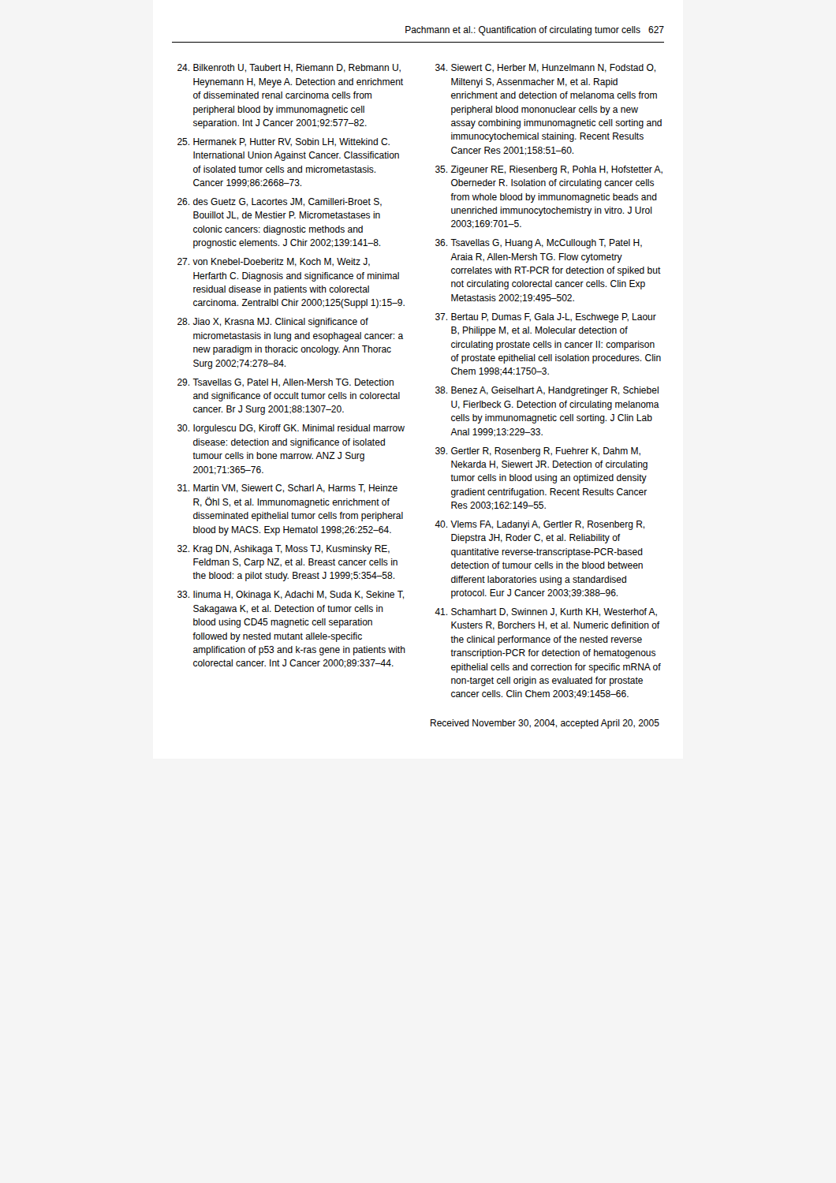Pachmann et al.: Quantification of circulating tumor cells 627
Bilkenroth U, Taubert H, Riemann D, Rebmann U, Heynemann H, Meye A. Detection and enrichment of disseminated renal carcinoma cells from peripheral blood by immunomagnetic cell separation. Int J Cancer 2001;92:577–82.
Hermanek P, Hutter RV, Sobin LH, Wittekind C. International Union Against Cancer. Classification of isolated tumor cells and micrometastasis. Cancer 1999;86:2668–73.
des Guetz G, Lacortes JM, Camilleri-Broet S, Bouillot JL, de Mestier P. Micrometastases in colonic cancers: diagnostic methods and prognostic elements. J Chir 2002;139:141–8.
von Knebel-Doeberitz M, Koch M, Weitz J, Herfarth C. Diagnosis and significance of minimal residual disease in patients with colorectal carcinoma. Zentralbl Chir 2000;125(Suppl 1):15–9.
Jiao X, Krasna MJ. Clinical significance of micrometastasis in lung and esophageal cancer: a new paradigm in thoracic oncology. Ann Thorac Surg 2002;74:278–84.
Tsavellas G, Patel H, Allen-Mersh TG. Detection and significance of occult tumor cells in colorectal cancer. Br J Surg 2001;88:1307–20.
Iorgulescu DG, Kiroff GK. Minimal residual marrow disease: detection and significance of isolated tumour cells in bone marrow. ANZ J Surg 2001;71:365–76.
Martin VM, Siewert C, Scharl A, Harms T, Heinze R, Öhl S, et al. Immunomagnetic enrichment of disseminated epithelial tumor cells from peripheral blood by MACS. Exp Hematol 1998;26:252–64.
Krag DN, Ashikaga T, Moss TJ, Kusminsky RE, Feldman S, Carp NZ, et al. Breast cancer cells in the blood: a pilot study. Breast J 1999;5:354–58.
Iinuma H, Okinaga K, Adachi M, Suda K, Sekine T, Sakagawa K, et al. Detection of tumor cells in blood using CD45 magnetic cell separation followed by nested mutant allele-specific amplification of p53 and k-ras gene in patients with colorectal cancer. Int J Cancer 2000;89:337–44.
Siewert C, Herber M, Hunzelmann N, Fodstad O, Miltenyi S, Assenmacher M, et al. Rapid enrichment and detection of melanoma cells from peripheral blood mononuclear cells by a new assay combining immunomagnetic cell sorting and immunocytochemical staining. Recent Results Cancer Res 2001;158:51–60.
Zigeuner RE, Riesenberg R, Pohla H, Hofstetter A, Oberneder R. Isolation of circulating cancer cells from whole blood by immunomagnetic beads and unenriched immunocytochemistry in vitro. J Urol 2003;169:701–5.
Tsavellas G, Huang A, McCullough T, Patel H, Araia R, Allen-Mersh TG. Flow cytometry correlates with RT-PCR for detection of spiked but not circulating colorectal cancer cells. Clin Exp Metastasis 2002;19:495–502.
Bertau P, Dumas F, Gala J-L, Eschwege P, Laour B, Philippe M, et al. Molecular detection of circulating prostate cells in cancer II: comparison of prostate epithelial cell isolation procedures. Clin Chem 1998;44:1750–3.
Benez A, Geiselhart A, Handgretinger R, Schiebel U, Fierlbeck G. Detection of circulating melanoma cells by immunomagnetic cell sorting. J Clin Lab Anal 1999;13:229–33.
Gertler R, Rosenberg R, Fuehrer K, Dahm M, Nekarda H, Siewert JR. Detection of circulating tumor cells in blood using an optimized density gradient centrifugation. Recent Results Cancer Res 2003;162:149–55.
Vlems FA, Ladanyi A, Gertler R, Rosenberg R, Diepstra JH, Roder C, et al. Reliability of quantitative reverse-transcriptase-PCR-based detection of tumour cells in the blood between different laboratories using a standardised protocol. Eur J Cancer 2003;39:388–96.
Schamhart D, Swinnen J, Kurth KH, Westerhof A, Kusters R, Borchers H, et al. Numeric definition of the clinical performance of the nested reverse transcription-PCR for detection of hematogenous epithelial cells and correction for specific mRNA of non-target cell origin as evaluated for prostate cancer cells. Clin Chem 2003;49:1458–66.
Received November 30, 2004, accepted April 20, 2005